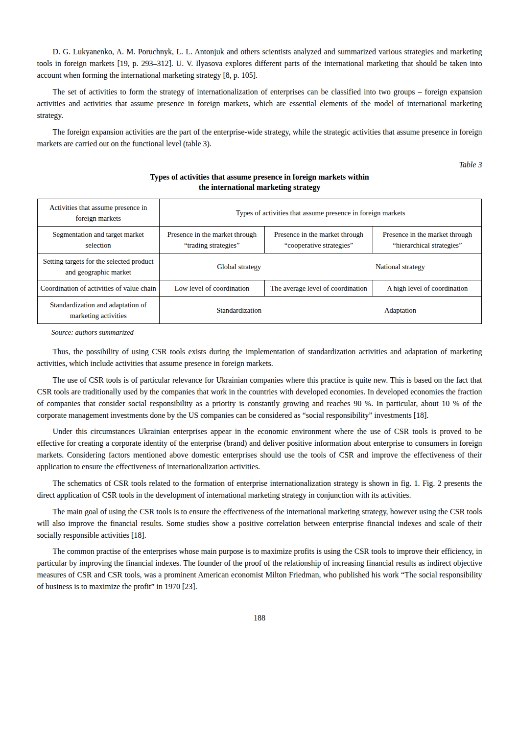D. G. Lukyanenko, A. M. Poruchnyk, L. L. Antonjuk and others scientists analyzed and summarized various strategies and marketing tools in foreign markets [19, p. 293–312]. U. V. Ilyasova explores different parts of the international marketing that should be taken into account when forming the international marketing strategy [8, p. 105].
The set of activities to form the strategy of internationalization of enterprises can be classified into two groups – foreign expansion activities and activities that assume presence in foreign markets, which are essential elements of the model of international marketing strategy.
The foreign expansion activities are the part of the enterprise-wide strategy, while the strategic activities that assume presence in foreign markets are carried out on the functional level (table 3).
Table 3
Types of activities that assume presence in foreign markets within
the international marketing strategy
| Activities that assume presence in foreign markets | Types of activities that assume presence in foreign markets |
| Segmentation and target market selection | Presence in the market through “trading strategies” | Presence in the market through “cooperative strategies” | Presence in the market through “hierarchical strategies” |
| Setting targets for the selected product and geographic market | Global strategy | National strategy |
| Coordination of activities of value chain | Low level of coordination | The average level of coordination | A high level of coordination |
| Standardization and adaptation of marketing activities | Standardization | Adaptation |
Source: authors summarized
Thus, the possibility of using CSR tools exists during the implementation of standardization activities and adaptation of marketing activities, which include activities that assume presence in foreign markets.
The use of CSR tools is of particular relevance for Ukrainian companies where this practice is quite new. This is based on the fact that CSR tools are traditionally used by the companies that work in the countries with developed economies. In developed economies the fraction of companies that consider social responsibility as a priority is constantly growing and reaches 90 %. In particular, about 10 % of the corporate management investments done by the US companies can be considered as “social responsibility” investments [18].
Under this circumstances Ukrainian enterprises appear in the economic environment where the use of CSR tools is proved to be effective for creating a corporate identity of the enterprise (brand) and deliver positive information about enterprise to consumers in foreign markets. Considering factors mentioned above domestic enterprises should use the tools of CSR and improve the effectiveness of their application to ensure the effectiveness of internationalization activities.
The schematics of CSR tools related to the formation of enterprise internationalization strategy is shown in fig. 1. Fig. 2 presents the direct application of CSR tools in the development of international marketing strategy in conjunction with its activities.
The main goal of using the CSR tools is to ensure the effectiveness of the international marketing strategy, however using the CSR tools will also improve the financial results. Some studies show a positive correlation between enterprise financial indexes and scale of their socially responsible activities [18].
The common practise of the enterprises whose main purpose is to maximize profits is using the CSR tools to improve their efficiency, in particular by improving the financial indexes. The founder of the proof of the relationship of increasing financial results as indirect objective measures of CSR and CSR tools, was a prominent American economist Milton Friedman, who published his work “The social responsibility of business is to maximize the profit” in 1970 [23].
188